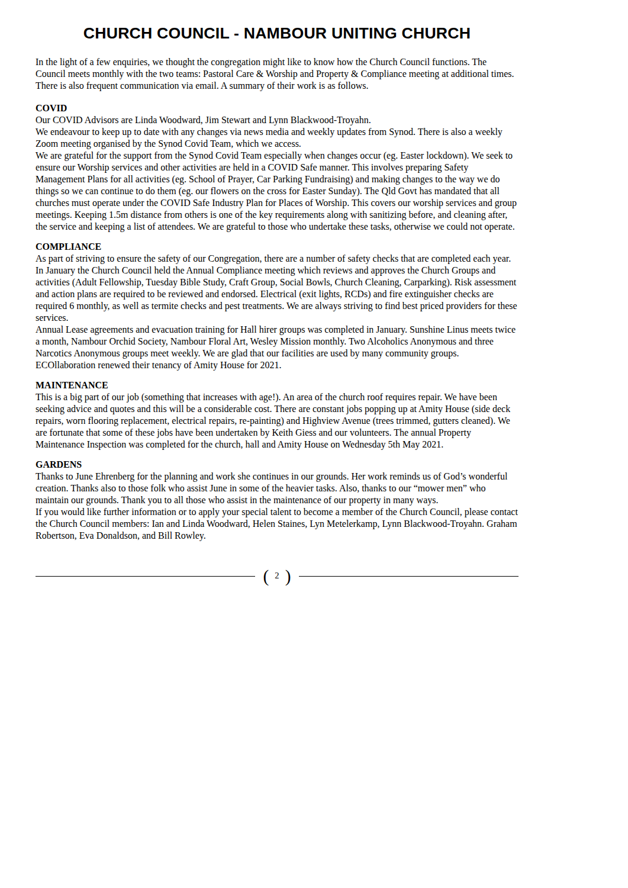CHURCH COUNCIL - NAMBOUR UNITING CHURCH
In the light of a few enquiries, we thought the congregation might like to know how the Church Council functions. The Council meets monthly with the two teams: Pastoral Care & Worship and Property & Compliance meeting at additional times. There is also frequent communication via email. A summary of their work is as follows.
COVID
Our COVID Advisors are Linda Woodward, Jim Stewart and Lynn Blackwood-Troyahn.
We endeavour to keep up to date with any changes via news media and weekly updates from Synod. There is also a weekly Zoom meeting organised by the Synod Covid Team, which we access.
We are grateful for the support from the Synod Covid Team especially when changes occur (eg. Easter lockdown). We seek to ensure our Worship services and other activities are held in a COVID Safe manner. This involves preparing Safety Management Plans for all activities (eg. School of Prayer, Car Parking Fundraising) and making changes to the way we do things so we can continue to do them (eg. our flowers on the cross for Easter Sunday). The Qld Govt has mandated that all churches must operate under the COVID Safe Industry Plan for Places of Worship. This covers our worship services and group meetings. Keeping 1.5m distance from others is one of the key requirements along with sanitizing before, and cleaning after, the service and keeping a list of attendees. We are grateful to those who undertake these tasks, otherwise we could not operate.
COMPLIANCE
As part of striving to ensure the safety of our Congregation, there are a number of safety checks that are completed each year. In January the Church Council held the Annual Compliance meeting which reviews and approves the Church Groups and activities (Adult Fellowship, Tuesday Bible Study, Craft Group, Social Bowls, Church Cleaning, Carparking). Risk assessment and action plans are required to be reviewed and endorsed. Electrical (exit lights, RCDs) and fire extinguisher checks are required 6 monthly, as well as termite checks and pest treatments. We are always striving to find best priced providers for these services.
Annual Lease agreements and evacuation training for Hall hirer groups was completed in January. Sunshine Linus meets twice a month, Nambour Orchid Society, Nambour Floral Art, Wesley Mission monthly. Two Alcoholics Anonymous and three Narcotics Anonymous groups meet weekly. We are glad that our facilities are used by many community groups.
ECOllaboration renewed their tenancy of Amity House for 2021.
MAINTENANCE
This is a big part of our job (something that increases with age!). An area of the church roof requires repair. We have been seeking advice and quotes and this will be a considerable cost. There are constant jobs popping up at Amity House (side deck repairs, worn flooring replacement, electrical repairs, re-painting) and Highview Avenue (trees trimmed, gutters cleaned). We are fortunate that some of these jobs have been undertaken by Keith Giess and our volunteers. The annual Property Maintenance Inspection was completed for the church, hall and Amity House on Wednesday 5th May 2021.
GARDENS
Thanks to June Ehrenberg for the planning and work she continues in our grounds. Her work reminds us of God’s wonderful creation. Thanks also to those folk who assist June in some of the heavier tasks. Also, thanks to our “mower men” who maintain our grounds. Thank you to all those who assist in the maintenance of our property in many ways.
If you would like further information or to apply your special talent to become a member of the Church Council, please contact the Church Council members: Ian and Linda Woodward, Helen Staines, Lyn Metelerkamp, Lynn Blackwood-Troyahn. Graham Robertson, Eva Donaldson, and Bill Rowley.
2